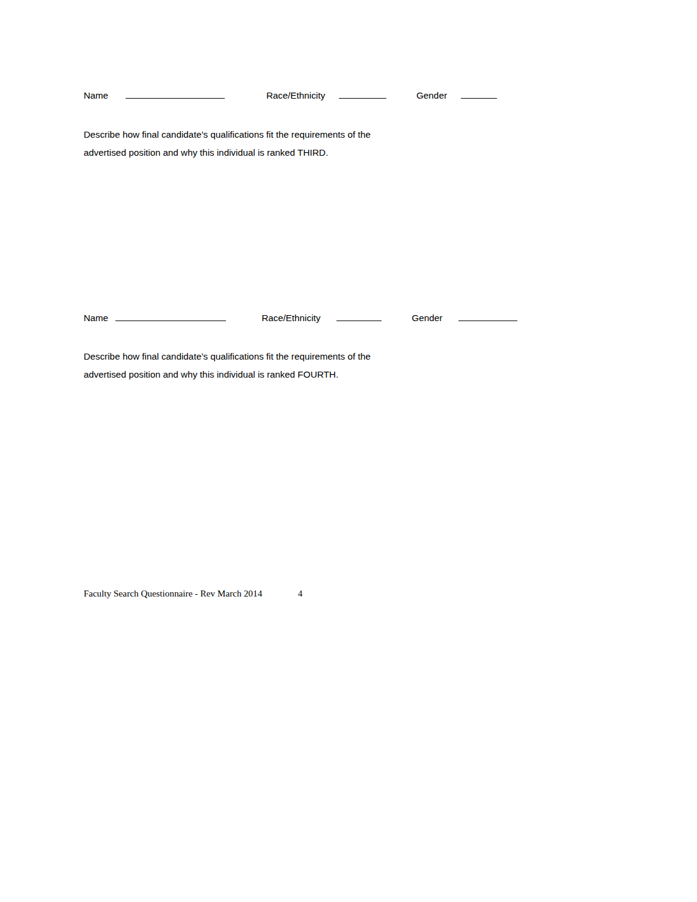Name Race/Ethnicity Gender
Describe how final candidate’s qualifications fit the requirements of the advertised position and why this individual is ranked THIRD.
Name Race/Ethnicity Gender
Describe how final candidate’s qualifications fit the requirements of the advertised position and why this individual is ranked FOURTH.
Faculty Search Questionnaire - Rev March 20144